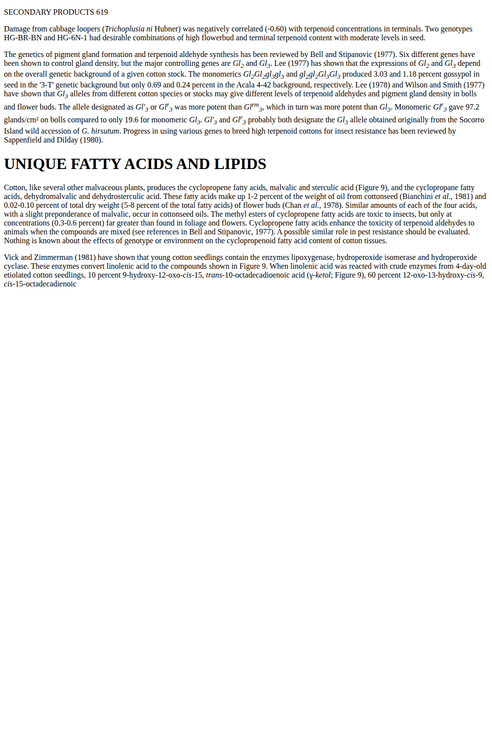SECONDARY PRODUCTS 619
Damage from cabbage loopers (Trichoplusia ni Hubner) was negatively correlated (-0.60) with terpenoid concentrations in terminals. Two genotypes HG-BR-BN and HG-6N-1 had desirable combinations of high flowerbud and terminal terpenoid content with moderate levels in seed.
The genetics of pigment gland formation and terpenoid aldehyde synthesis has been reviewed by Bell and Stipanovic (1977). Six different genes have been shown to control gland density, but the major controlling genes are Gl2 and Gl3. Lee (1977) has shown that the expressions of Gl2 and Gl3 depend on the overall genetic background of a given cotton stock. The monomerics Gl2Gl2gl3gl3 and gl2gl2Gl3Gl3 produced 3.03 and 1.18 percent gossypol in seed in the '3-T' genetic background but only 0.69 and 0.24 percent in the Acala 4-42 background, respectively. Lee (1978) and Wilson and Smith (1977) have shown that Gl3 alleles from different cotton species or stocks may give different levels of terpenoid aldehydes and pigment gland density in bolls and flower buds. The allele designated as Gl'3 or Glr3 was more potent than Glrm3, which in turn was more potent than Gl3. Monomeric Glr3 gave 97.2 glands/cm² on bolls compared to only 19.6 for monomeric Gl3. Gl'3 and Glr3 probably both designate the Gl3 allele obtained originally from the Socorro Island wild accession of G. hirsutum. Progress in using various genes to breed high terpenoid cottons for insect resistance has been reviewed by Sappenfield and Dilday (1980).
UNIQUE FATTY ACIDS AND LIPIDS
Cotton, like several other malvaceous plants, produces the cyclopropene fatty acids, malvalic and sterculic acid (Figure 9), and the cyclopropane fatty acids, dehydromalvalic and dehydrosterculic acid. These fatty acids make up 1-2 percent of the weight of oil from cottonseed (Bianchini et al., 1981) and 0.02-0.10 percent of total dry weight (5-8 percent of the total fatty acids) of flower buds (Chan et al., 1978). Similar amounts of each of the four acids, with a slight preponderance of malvalic, occur in cottonseed oils. The methyl esters of cyclopropene fatty acids are toxic to insects, but only at concentrations (0.3-0.6 percent) far greater than found in foliage and flowers. Cyclopropene fatty acids enhance the toxicity of terpenoid aldehydes to animals when the compounds are mixed (see references in Bell and Stipanovic, 1977). A possible similar role in pest resistance should be evaluated. Nothing is known about the effects of genotype or environment on the cyclopropenoid fatty acid content of cotton tissues.
Vick and Zimmerman (1981) have shown that young cotton seedlings contain the enzymes lipoxygenase, hydroperoxide isomerase and hydroperoxide cyclase. These enzymes convert linolenic acid to the compounds shown in Figure 9. When linolenic acid was reacted with crude enzymes from 4-day-old etiolated cotton seedlings, 10 percent 9-hydroxy-12-oxo-cis-15, trans-10-octadecadioenoic acid (γ-ketol; Figure 9), 60 percent 12-oxo-13-hydroxy-cis-9, cis-15-octadecadienoic